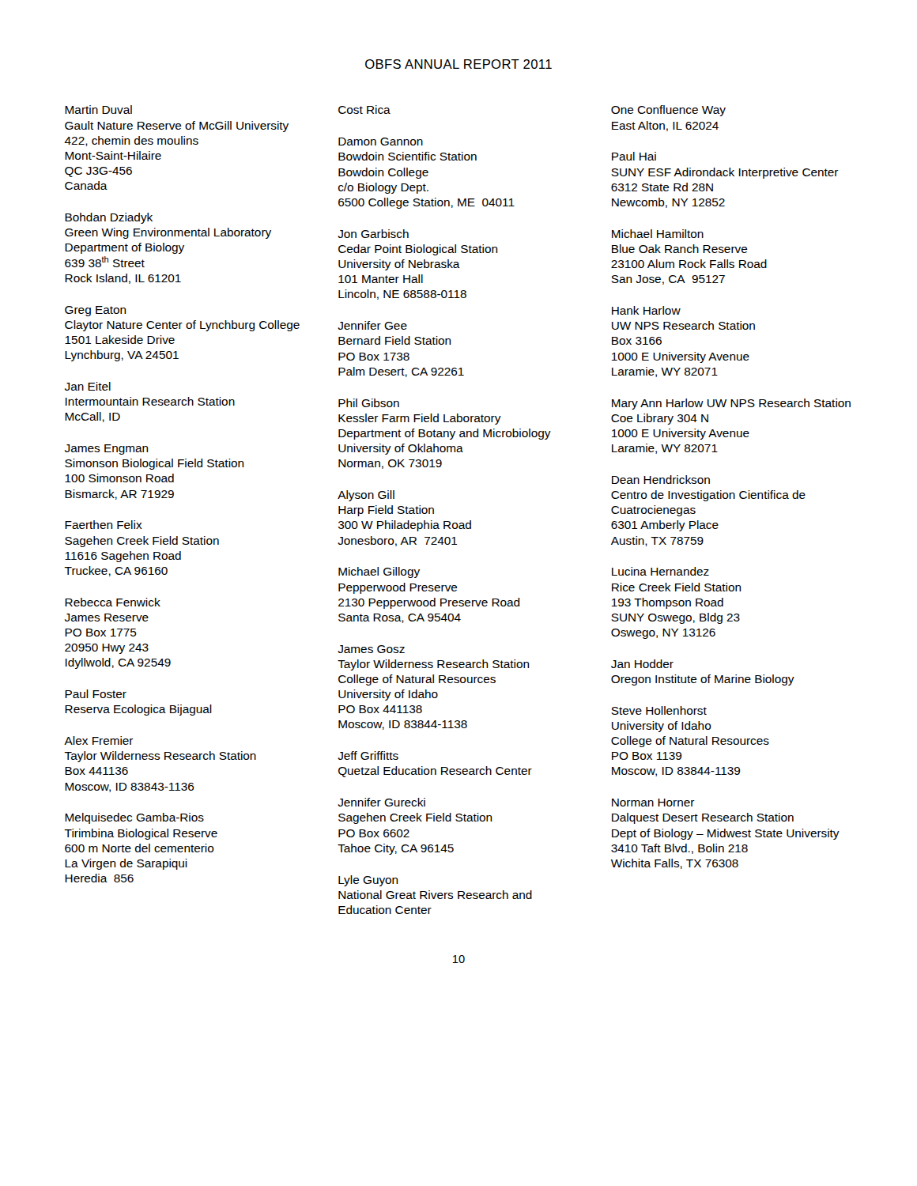OBFS ANNUAL REPORT 2011
Martin Duval
Gault Nature Reserve of McGill University
422, chemin des moulins
Mont-Saint-Hilaire
QC J3G-456
Canada
Bohdan Dziadyk
Green Wing Environmental Laboratory
Department of Biology
639 38th Street
Rock Island, IL 61201
Greg Eaton
Claytor Nature Center of Lynchburg College
1501 Lakeside Drive
Lynchburg, VA 24501
Jan Eitel
Intermountain Research Station
McCall, ID
James Engman
Simonson Biological Field Station
100 Simonson Road
Bismarck, AR 71929
Faerthen Felix
Sagehen Creek Field Station
11616 Sagehen Road
Truckee, CA 96160
Rebecca Fenwick
James Reserve
PO Box 1775
20950 Hwy 243
Idyllwold, CA 92549
Paul Foster
Reserva Ecologica Bijagual
Alex Fremier
Taylor Wilderness Research Station
Box 441136
Moscow, ID 83843-1136
Melquisedec Gamba-Rios
Tirimbina Biological Reserve
600 m Norte del cementerio
La Virgen de Sarapiqui
Heredia 856
Cost Rica
Damon Gannon
Bowdoin Scientific Station
Bowdoin College
c/o Biology Dept.
6500 College Station, ME 04011
Jon Garbisch
Cedar Point Biological Station
University of Nebraska
101 Manter Hall
Lincoln, NE 68588-0118
Jennifer Gee
Bernard Field Station
PO Box 1738
Palm Desert, CA 92261
Phil Gibson
Kessler Farm Field Laboratory
Department of Botany and Microbiology
University of Oklahoma
Norman, OK 73019
Alyson Gill
Harp Field Station
300 W Philadephia Road
Jonesboro, AR 72401
Michael Gillogy
Pepperwood Preserve
2130 Pepperwood Preserve Road
Santa Rosa, CA 95404
James Gosz
Taylor Wilderness Research Station
College of Natural Resources
University of Idaho
PO Box 441138
Moscow, ID 83844-1138
Jeff Griffitts
Quetzal Education Research Center
Jennifer Gurecki
Sagehen Creek Field Station
PO Box 6602
Tahoe City, CA 96145
Lyle Guyon
National Great Rivers Research and Education Center
One Confluence Way
East Alton, IL 62024
Paul Hai
SUNY ESF Adirondack Interpretive Center
6312 State Rd 28N
Newcomb, NY 12852
Michael Hamilton
Blue Oak Ranch Reserve
23100 Alum Rock Falls Road
San Jose, CA 95127
Hank Harlow
UW NPS Research Station
Box 3166
1000 E University Avenue
Laramie, WY 82071
Mary Ann Harlow UW NPS Research Station
Coe Library 304 N
1000 E University Avenue
Laramie, WY 82071
Dean Hendrickson
Centro de Investigation Cientifica de Cuatrocienegas
6301 Amberly Place
Austin, TX 78759
Lucina Hernandez
Rice Creek Field Station
193 Thompson Road
SUNY Oswego, Bldg 23
Oswego, NY 13126
Jan Hodder
Oregon Institute of Marine Biology
Steve Hollenhorst
University of Idaho
College of Natural Resources
PO Box 1139
Moscow, ID 83844-1139
Norman Horner
Dalquest Desert Research Station
Dept of Biology – Midwest State University
3410 Taft Blvd., Bolin 218
Wichita Falls, TX 76308
10